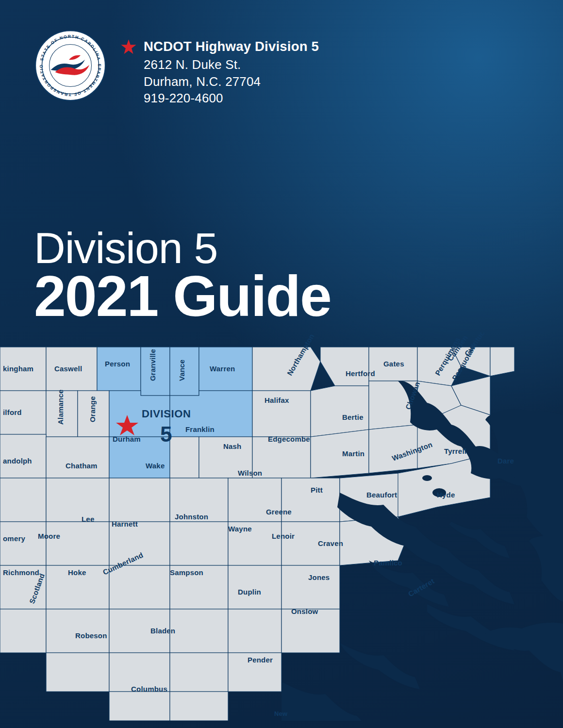STATE OF NORTH CAROLINA DEPARTMENT OF TRANSPORTATION
NCDOT Highway Division 5 2612 N. Duke St.
Durham, N.C. 27704
919-220-4600
Division 5
2021 Guide
kingham Caswell Person Granville Vance Warren Northampton Gates Camden Currituck Hertford Perquimans Pasquotank Halifax ilford Alamance Orange Bertie Chowan DIVISION 5 Durham Franklin Nash Edgecombe Martin Washington Tyrrell Dare andolph Chatham Wake Wilson Pitt Beaufort Hyde Lee Johnston Greene omery Moore Harnett Wayne Lenoir Craven Richmond Hoke Cumberland Sampson Pamlico Jones Scotland Duplin Carteret Onslow Robeson Bladen Pender Columbus New